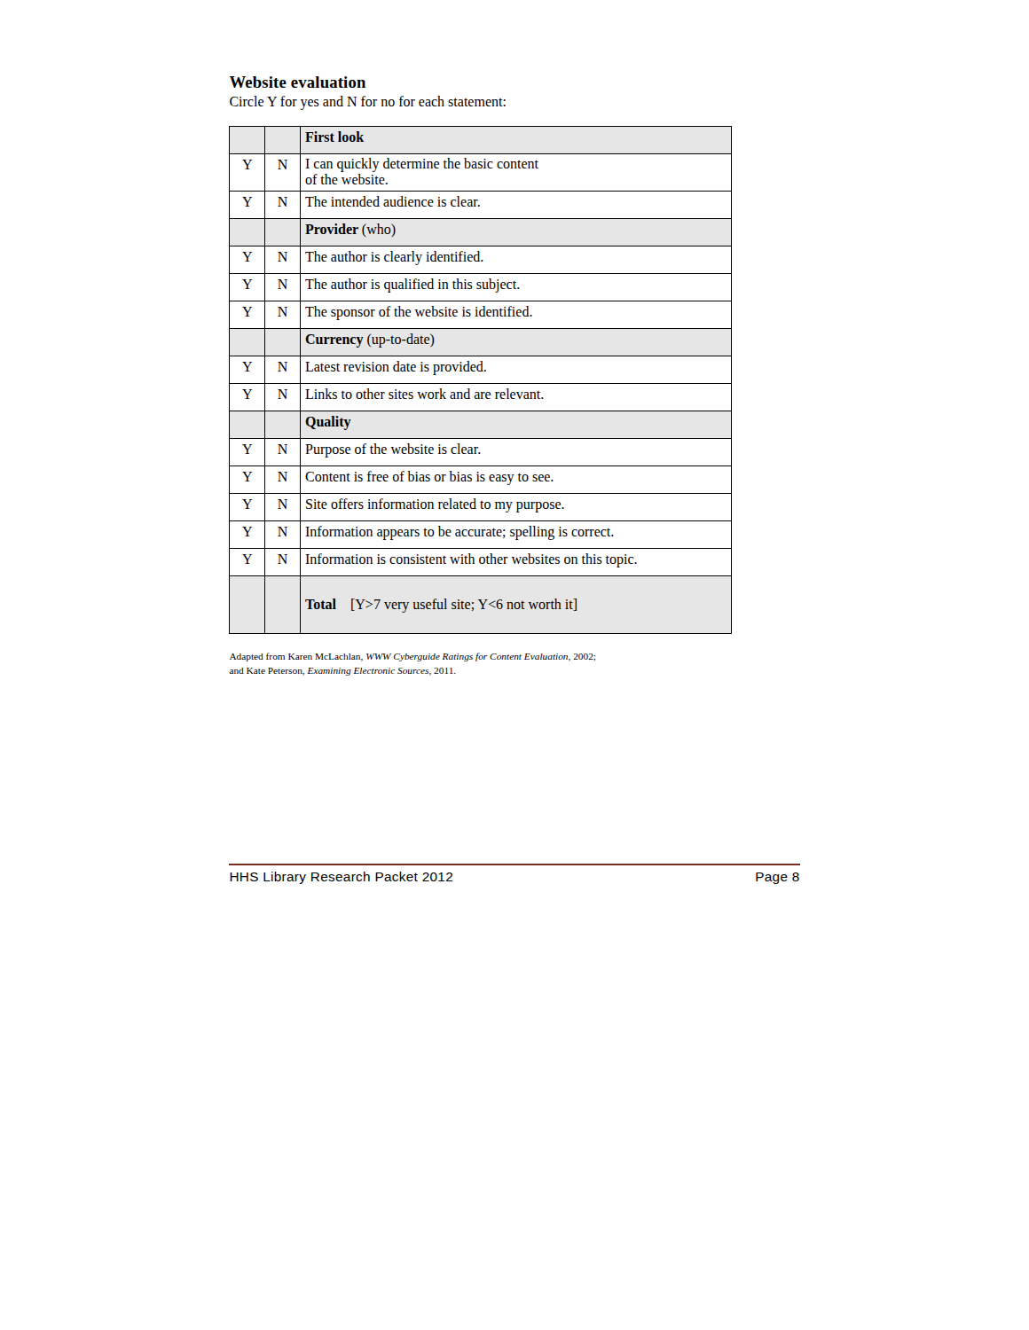Website evaluation
Circle Y for yes and N for no for each statement:
| | | First look |
| Y | N | I can quickly determine the basic content of the website. |
| Y | N | The intended audience is clear. |
| | | Provider (who) |
| Y | N | The author is clearly identified. |
| Y | N | The author is qualified in this subject. |
| Y | N | The sponsor of the website is identified. |
| | | Currency (up-to-date) |
| Y | N | Latest revision date is provided. |
| Y | N | Links to other sites work and are relevant. |
| | | Quality |
| Y | N | Purpose of the website is clear. |
| Y | N | Content is free of bias or bias is easy to see. |
| Y | N | Site offers information related to my purpose. |
| Y | N | Information appears to be accurate; spelling is correct. |
| Y | N | Information is consistent with other websites on this topic. |
| | | Total [Y>7 very useful site; Y<6 not worth it] |
Adapted from Karen McLachlan, WWW Cyberguide Ratings for Content Evaluation, 2002;
and Kate Peterson, Examining Electronic Sources, 2011.
HHS Library Research Packet 2012 Page 8